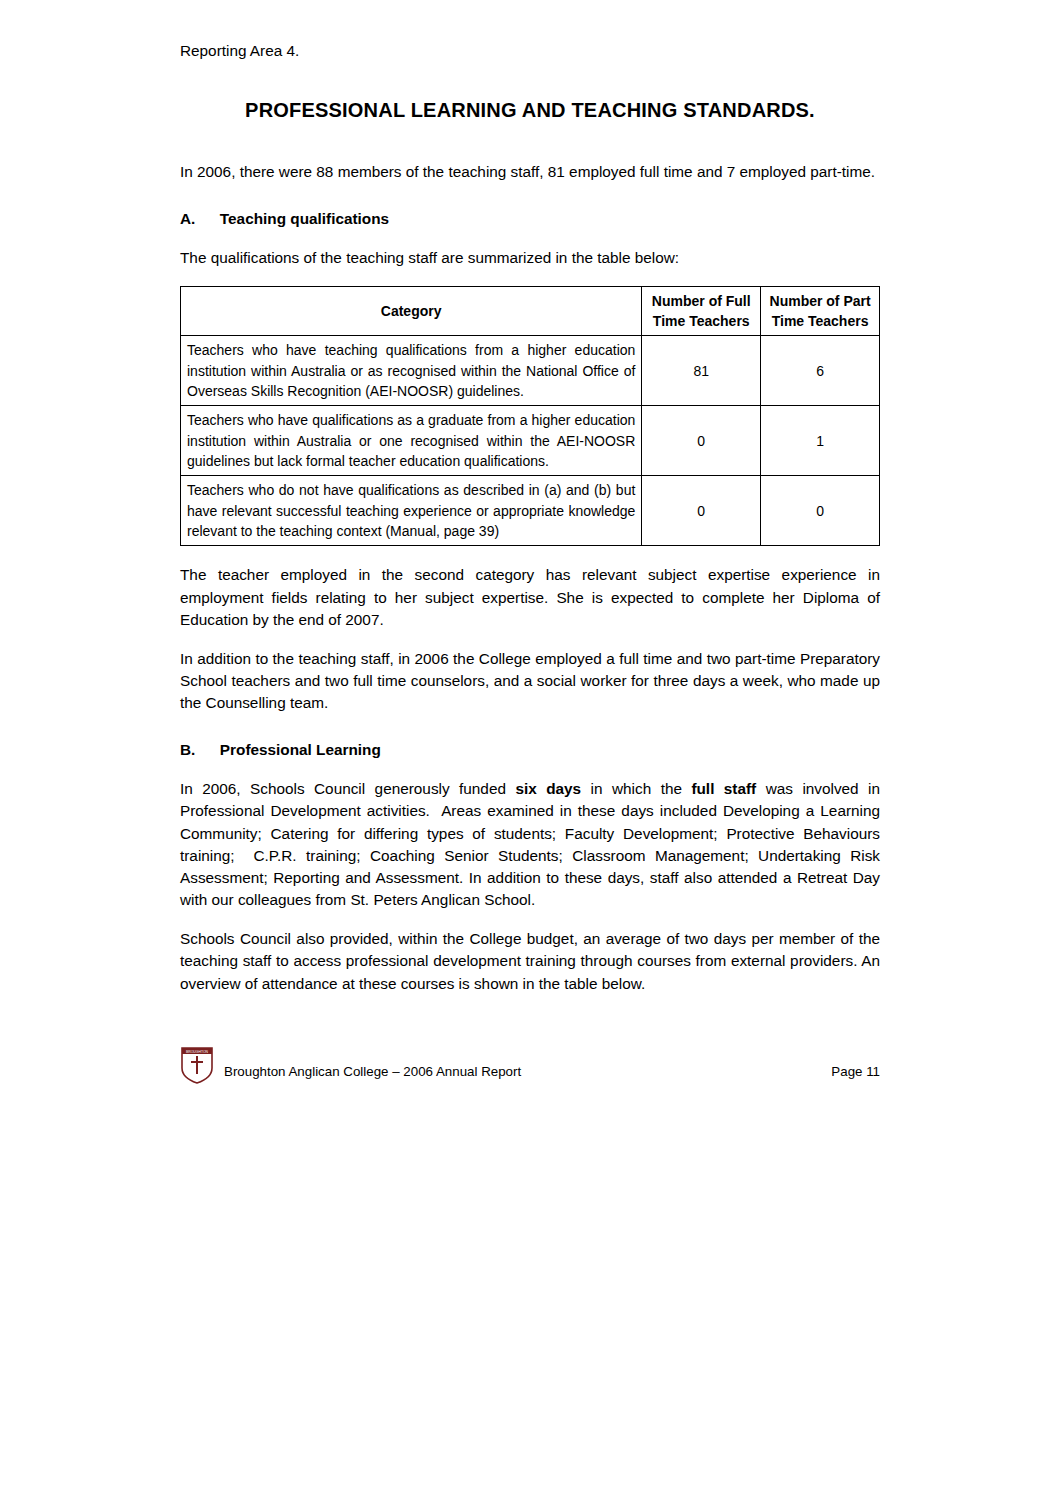Reporting Area 4.
PROFESSIONAL LEARNING AND TEACHING STANDARDS.
In 2006, there were 88 members of the teaching staff, 81 employed full time and 7 employed part-time.
A. Teaching qualifications
The qualifications of the teaching staff are summarized in the table below:
| Category | Number of Full Time Teachers | Number of Part Time Teachers |
| --- | --- | --- |
| Teachers who have teaching qualifications from a higher education institution within Australia or as recognised within the National Office of Overseas Skills Recognition (AEI-NOOSR) guidelines. | 81 | 6 |
| Teachers who have qualifications as a graduate from a higher education institution within Australia or one recognised within the AEI-NOOSR guidelines but lack formal teacher education qualifications. | 0 | 1 |
| Teachers who do not have qualifications as described in (a) and (b) but have relevant successful teaching experience or appropriate knowledge relevant to the teaching context (Manual, page 39) | 0 | 0 |
The teacher employed in the second category has relevant subject expertise experience in employment fields relating to her subject expertise. She is expected to complete her Diploma of Education by the end of 2007.
In addition to the teaching staff, in 2006 the College employed a full time and two part-time Preparatory School teachers and two full time counselors, and a social worker for three days a week, who made up the Counselling team.
B. Professional Learning
In 2006, Schools Council generously funded six days in which the full staff was involved in Professional Development activities. Areas examined in these days included Developing a Learning Community; Catering for differing types of students; Faculty Development; Protective Behaviours training; C.P.R. training; Coaching Senior Students; Classroom Management; Undertaking Risk Assessment; Reporting and Assessment. In addition to these days, staff also attended a Retreat Day with our colleagues from St. Peters Anglican School.
Schools Council also provided, within the College budget, an average of two days per member of the teaching staff to access professional development training through courses from external providers. An overview of attendance at these courses is shown in the table below.
BROUGHTON
Broughton Anglican College – 2006 Annual Report
Page 11